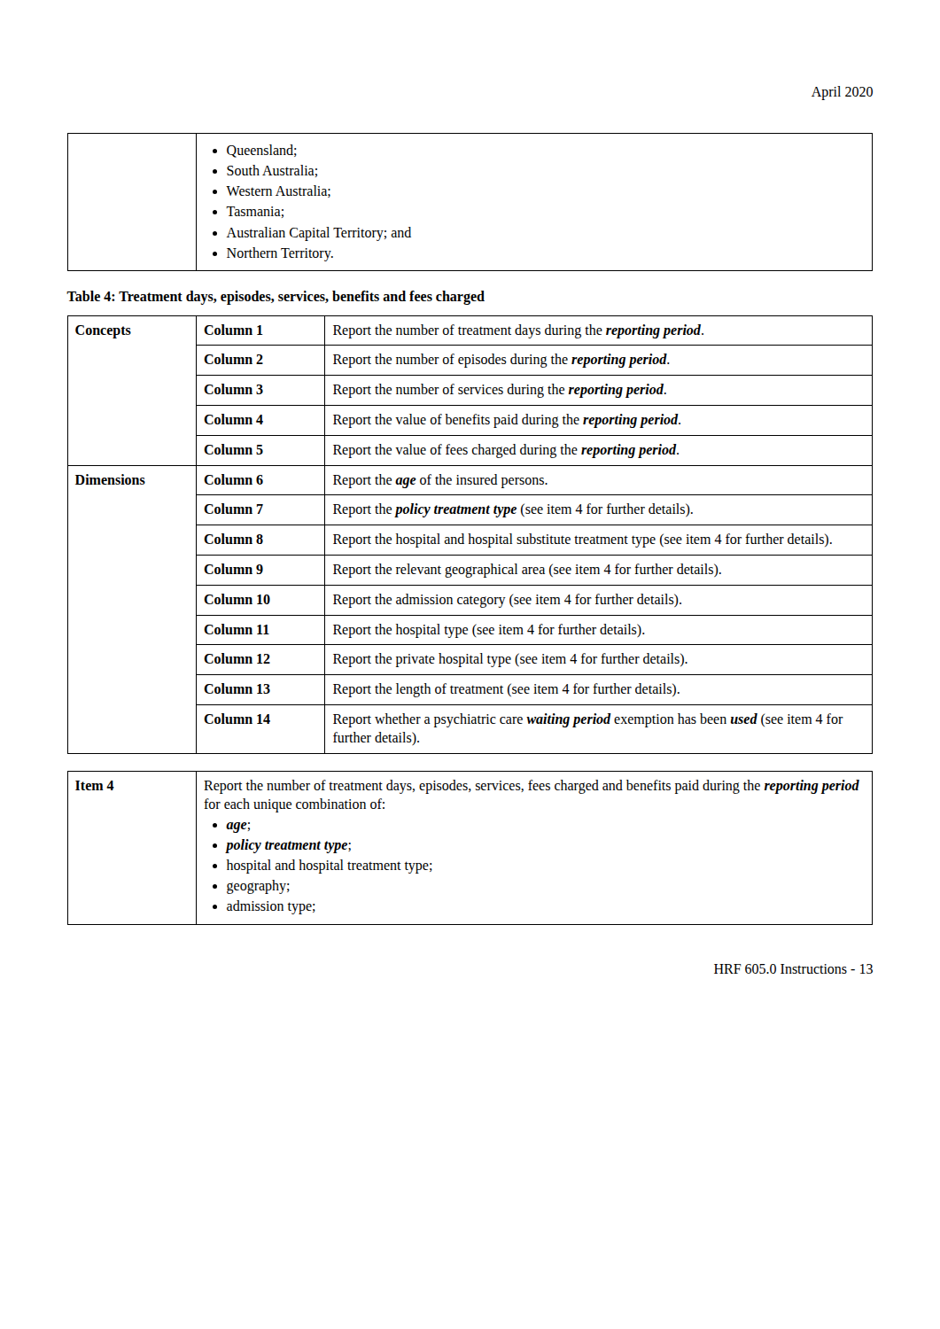April 2020
| | Queensland; South Australia; Western Australia; Tasmania; Australian Capital Territory; and Northern Territory. |
Table 4: Treatment days, episodes, services, benefits and fees charged
| Concepts | Column 1 | Report the number of treatment days during the reporting period . |
| Column 2 | Report the number of episodes during the reporting period . |
| Column 3 | Report the number of services during the reporting period . |
| Column 4 | Report the value of benefits paid during the reporting period . |
| Column 5 | Report the value of fees charged during the reporting period . |
| Dimensions | Column 6 | Report the age of the insured persons. |
| Column 7 | Report the policy treatment type (see item 4 for further details). |
| Column 8 | Report the hospital and hospital substitute treatment type (see item 4 for further details). |
| Column 9 | Report the relevant geographical area (see item 4 for further details). |
| Column 10 | Report the admission category (see item 4 for further details). |
| Column 11 | Report the hospital type (see item 4 for further details). |
| Column 12 | Report the private hospital type (see item 4 for further details). |
| Column 13 | Report the length of treatment (see item 4 for further details). |
| Column 14 | Report whether a psychiatric care waiting period exemption has been used (see item 4 for further details). |
| Item 4 | Report the number of treatment days, episodes, services, fees charged and benefits paid during the reporting period for each unique combination of: age ; policy treatment type ; hospital and hospital treatment type; geography; admission type; |
HRF 605.0 Instructions - 13